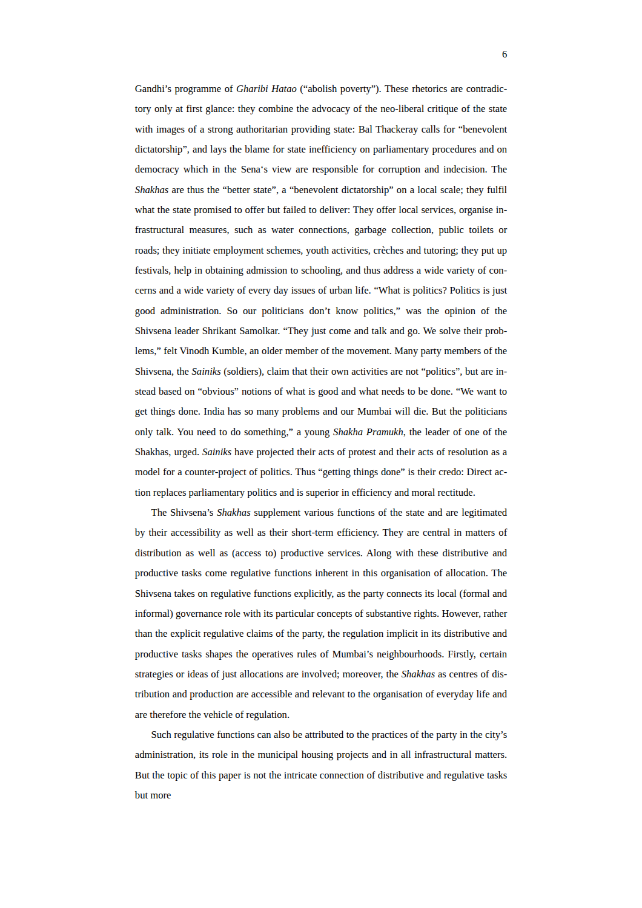6
Gandhi’s programme of Gharibi Hatao (“abolish poverty”). These rhetorics are contradictory only at first glance: they combine the advocacy of the neo-liberal critique of the state with images of a strong authoritarian providing state: Bal Thackeray calls for “benevolent dictatorship”, and lays the blame for state inefficiency on parliamentary procedures and on democracy which in the Sena‘s view are responsible for corruption and indecision. The Shakhas are thus the “better state”, a “benevolent dictatorship” on a local scale; they fulfil what the state promised to offer but failed to deliver: They offer local services, organise infrastructural measures, such as water connections, garbage collection, public toilets or roads; they initiate employment schemes, youth activities, crèches and tutoring; they put up festivals, help in obtaining admission to schooling, and thus address a wide variety of concerns and a wide variety of every day issues of urban life. “What is politics? Politics is just good administration. So our politicians don’t know politics,” was the opinion of the Shivsena leader Shrikant Samolkar. “They just come and talk and go. We solve their problems,” felt Vinodh Kumble, an older member of the movement. Many party members of the Shivsena, the Sainiks (soldiers), claim that their own activities are not “politics”, but are instead based on “obvious” notions of what is good and what needs to be done. “We want to get things done. India has so many problems and our Mumbai will die. But the politicians only talk. You need to do something,” a young Shakha Pramukh, the leader of one of the Shakhas, urged. Sainiks have projected their acts of protest and their acts of resolution as a model for a counter-project of politics. Thus “getting things done” is their credo: Direct action replaces parliamentary politics and is superior in efficiency and moral rectitude.
The Shivsena’s Shakhas supplement various functions of the state and are legitimated by their accessibility as well as their short-term efficiency. They are central in matters of distribution as well as (access to) productive services. Along with these distributive and productive tasks come regulative functions inherent in this organisation of allocation. The Shivsena takes on regulative functions explicitly, as the party connects its local (formal and informal) governance role with its particular concepts of substantive rights. However, rather than the explicit regulative claims of the party, the regulation implicit in its distributive and productive tasks shapes the operatives rules of Mumbai’s neighbourhoods. Firstly, certain strategies or ideas of just allocations are involved; moreover, the Shakhas as centres of distribution and production are accessible and relevant to the organisation of everyday life and are therefore the vehicle of regulation.
Such regulative functions can also be attributed to the practices of the party in the city’s administration, its role in the municipal housing projects and in all infrastructural matters. But the topic of this paper is not the intricate connection of distributive and regulative tasks but more